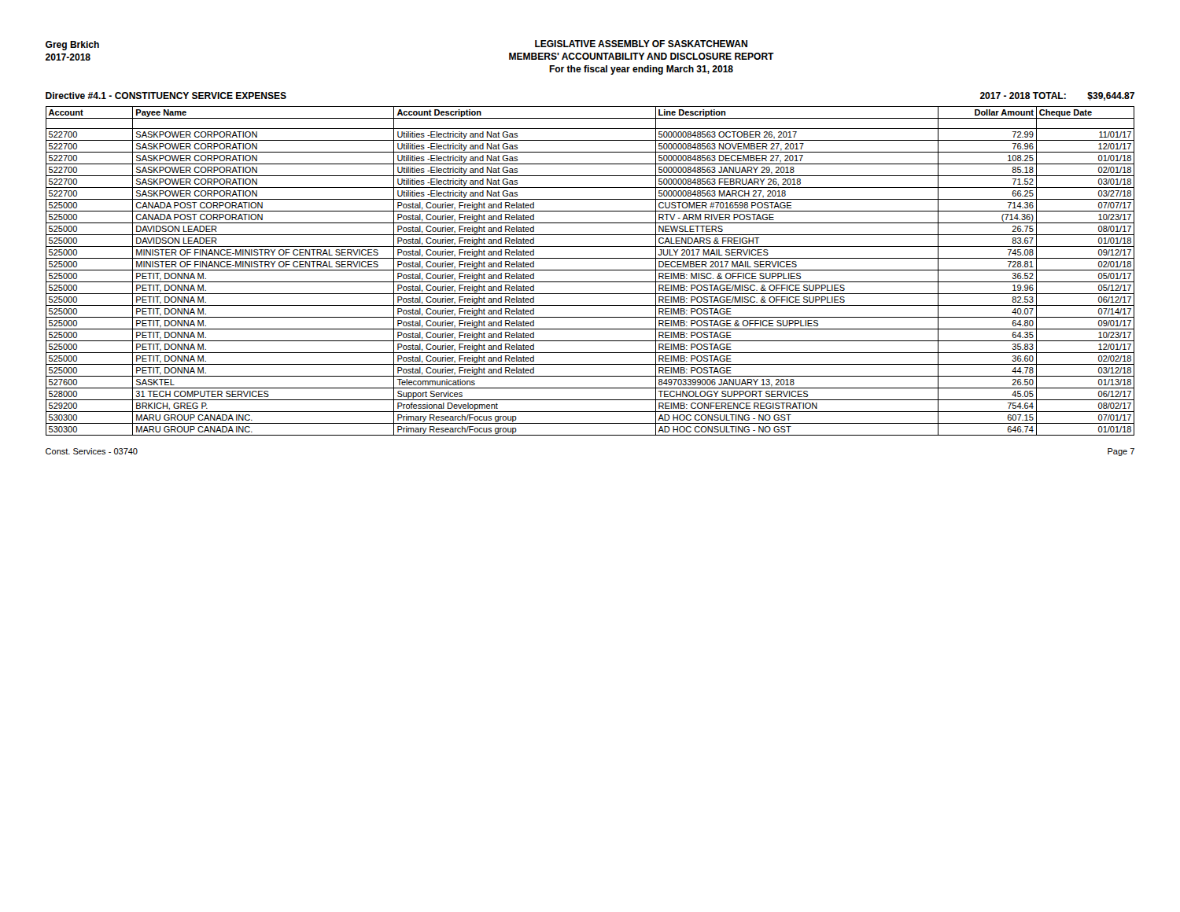Greg Brkich
2017-2018
LEGISLATIVE ASSEMBLY OF SASKATCHEWAN
MEMBERS' ACCOUNTABILITY AND DISCLOSURE REPORT
For the fiscal year ending March 31, 2018
Directive #4.1 - CONSTITUENCY SERVICE EXPENSES
2017 - 2018 TOTAL: $39,644.87
| Account | Payee Name | Account Description | Line Description | Dollar Amount | Cheque Date |
| --- | --- | --- | --- | --- | --- |
| 522700 | SASKPOWER CORPORATION | Utilities -Electricity and Nat Gas | 500000848563 OCTOBER 26, 2017 | 72.99 | 11/01/17 |
| 522700 | SASKPOWER CORPORATION | Utilities -Electricity and Nat Gas | 500000848563 NOVEMBER 27, 2017 | 76.96 | 12/01/17 |
| 522700 | SASKPOWER CORPORATION | Utilities -Electricity and Nat Gas | 500000848563 DECEMBER 27, 2017 | 108.25 | 01/01/18 |
| 522700 | SASKPOWER CORPORATION | Utilities -Electricity and Nat Gas | 500000848563 JANUARY 29, 2018 | 85.18 | 02/01/18 |
| 522700 | SASKPOWER CORPORATION | Utilities -Electricity and Nat Gas | 500000848563 FEBRUARY 26, 2018 | 71.52 | 03/01/18 |
| 522700 | SASKPOWER CORPORATION | Utilities -Electricity and Nat Gas | 500000848563 MARCH 27, 2018 | 66.25 | 03/27/18 |
| 525000 | CANADA POST CORPORATION | Postal, Courier, Freight and Related | CUSTOMER #7016598 POSTAGE | 714.36 | 07/07/17 |
| 525000 | CANADA POST CORPORATION | Postal, Courier, Freight and Related | RTV - ARM RIVER POSTAGE | (714.36) | 10/23/17 |
| 525000 | DAVIDSON LEADER | Postal, Courier, Freight and Related | NEWSLETTERS | 26.75 | 08/01/17 |
| 525000 | DAVIDSON LEADER | Postal, Courier, Freight and Related | CALENDARS & FREIGHT | 83.67 | 01/01/18 |
| 525000 | MINISTER OF FINANCE-MINISTRY OF CENTRAL SERVICES | Postal, Courier, Freight and Related | JULY 2017 MAIL SERVICES | 745.08 | 09/12/17 |
| 525000 | MINISTER OF FINANCE-MINISTRY OF CENTRAL SERVICES | Postal, Courier, Freight and Related | DECEMBER 2017 MAIL SERVICES | 728.81 | 02/01/18 |
| 525000 | PETIT, DONNA M. | Postal, Courier, Freight and Related | REIMB: MISC. & OFFICE SUPPLIES | 36.52 | 05/01/17 |
| 525000 | PETIT, DONNA M. | Postal, Courier, Freight and Related | REIMB: POSTAGE/MISC. & OFFICE SUPPLIES | 19.96 | 05/12/17 |
| 525000 | PETIT, DONNA M. | Postal, Courier, Freight and Related | REIMB: POSTAGE/MISC. & OFFICE SUPPLIES | 82.53 | 06/12/17 |
| 525000 | PETIT, DONNA M. | Postal, Courier, Freight and Related | REIMB: POSTAGE | 40.07 | 07/14/17 |
| 525000 | PETIT, DONNA M. | Postal, Courier, Freight and Related | REIMB: POSTAGE & OFFICE SUPPLIES | 64.80 | 09/01/17 |
| 525000 | PETIT, DONNA M. | Postal, Courier, Freight and Related | REIMB: POSTAGE | 64.35 | 10/23/17 |
| 525000 | PETIT, DONNA M. | Postal, Courier, Freight and Related | REIMB: POSTAGE | 35.83 | 12/01/17 |
| 525000 | PETIT, DONNA M. | Postal, Courier, Freight and Related | REIMB: POSTAGE | 36.60 | 02/02/18 |
| 525000 | PETIT, DONNA M. | Postal, Courier, Freight and Related | REIMB: POSTAGE | 44.78 | 03/12/18 |
| 527600 | SASKTEL | Telecommunications | 849703399006 JANUARY 13, 2018 | 26.50 | 01/13/18 |
| 528000 | 31 TECH COMPUTER SERVICES | Support Services | TECHNOLOGY SUPPORT SERVICES | 45.05 | 06/12/17 |
| 529200 | BRKICH, GREG P. | Professional Development | REIMB: CONFERENCE REGISTRATION | 754.64 | 08/02/17 |
| 530300 | MARU GROUP CANADA INC. | Primary Research/Focus group | AD HOC CONSULTING - NO GST | 607.15 | 07/01/17 |
| 530300 | MARU GROUP CANADA INC. | Primary Research/Focus group | AD HOC CONSULTING - NO GST | 646.74 | 01/01/18 |
Const. Services - 03740
Page 7